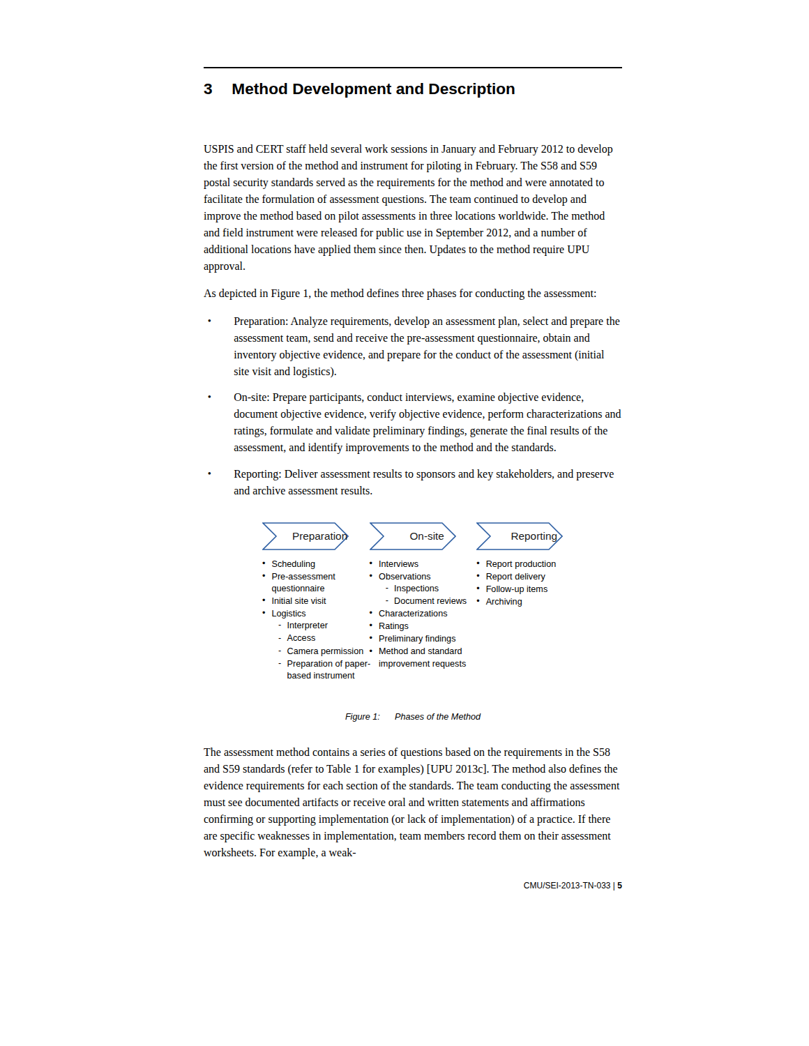3 Method Development and Description
USPIS and CERT staff held several work sessions in January and February 2012 to develop the first version of the method and instrument for piloting in February. The S58 and S59 postal security standards served as the requirements for the method and were annotated to facilitate the formulation of assessment questions. The team continued to develop and improve the method based on pilot assessments in three locations worldwide. The method and field instrument were released for public use in September 2012, and a number of additional locations have applied them since then. Updates to the method require UPU approval.
As depicted in Figure 1, the method defines three phases for conducting the assessment:
Preparation: Analyze requirements, develop an assessment plan, select and prepare the assessment team, send and receive the pre-assessment questionnaire, obtain and inventory objective evidence, and prepare for the conduct of the assessment (initial site visit and logistics).
On-site: Prepare participants, conduct interviews, examine objective evidence, document objective evidence, verify objective evidence, perform characterizations and ratings, formulate and validate preliminary findings, generate the final results of the assessment, and identify improvements to the method and the standards.
Reporting: Deliver assessment results to sponsors and key stakeholders, and preserve and archive assessment results.
Preparation
On-site
Reporting
Scheduling
Pre-assessment questionnaire
Initial site visit
Logistics
Interpreter
Access
Camera permission
Preparation of paper-based instrument
Interviews
Observations
Inspections
Document reviews
Characterizations
Ratings
Preliminary findings
Method and standard improvement requests
Report production
Report delivery
Follow-up items
Archiving
Figure 1: Phases of the Method
The assessment method contains a series of questions based on the requirements in the S58 and S59 standards (refer to Table 1 for examples) [UPU 2013c]. The method also defines the evidence requirements for each section of the standards. The team conducting the assessment must see documented artifacts or receive oral and written statements and affirmations confirming or supporting implementation (or lack of implementation) of a practice. If there are specific weaknesses in implementation, team members record them on their assessment worksheets. For example, a weak-
CMU/SEI-2013-TN-033 | 5